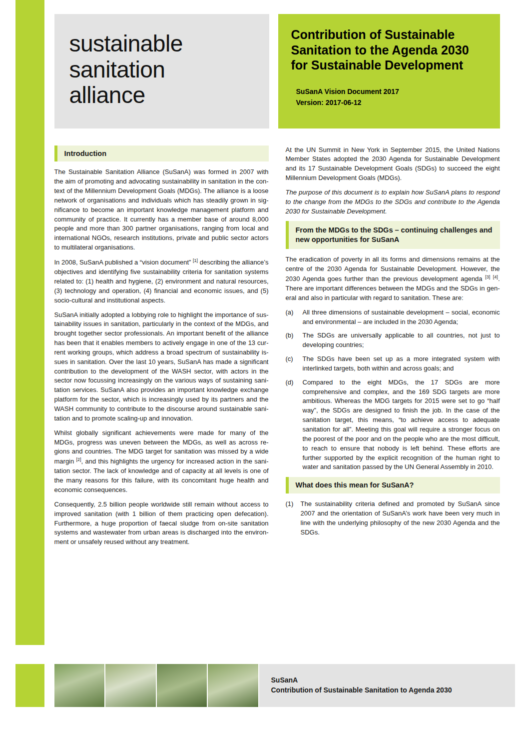sustainable
sanitation
alliance
Contribution of Sustainable Sanitation to the Agenda 2030 for Sustainable Development
SuSanA Vision Document 2017
Version: 2017-06-12
Introduction
The Sustainable Sanitation Alliance (SuSanA) was formed in 2007 with the aim of promoting and advocating sustainability in sanitation in the context of the Millennium Development Goals (MDGs). The alliance is a loose network of organisations and individuals which has steadily grown in significance to become an important knowledge management platform and community of practice. It currently has a member base of around 8,000 people and more than 300 partner organisations, ranging from local and international NGOs, research institutions, private and public sector actors to multilateral organisations.
In 2008, SuSanA published a “vision document” [1] describing the alliance’s objectives and identifying five sustainability criteria for sanitation systems related to: (1) health and hygiene, (2) environment and natural resources, (3) technology and operation, (4) financial and economic issues, and (5) socio-cultural and institutional aspects.
SuSanA initially adopted a lobbying role to highlight the importance of sustainability issues in sanitation, particularly in the context of the MDGs, and brought together sector professionals. An important benefit of the alliance has been that it enables members to actively engage in one of the 13 current working groups, which address a broad spectrum of sustainability issues in sanitation. Over the last 10 years, SuSanA has made a significant contribution to the development of the WASH sector, with actors in the sector now focussing increasingly on the various ways of sustaining sanitation services. SuSanA also provides an important knowledge exchange platform for the sector, which is increasingly used by its partners and the WASH community to contribute to the discourse around sustainable sanitation and to promote scaling-up and innovation.
Whilst globally significant achievements were made for many of the MDGs, progress was uneven between the MDGs, as well as across regions and countries. The MDG target for sanitation was missed by a wide margin [2], and this highlights the urgency for increased action in the sanitation sector. The lack of knowledge and of capacity at all levels is one of the many reasons for this failure, with its concomitant huge health and economic consequences.
Consequently, 2.5 billion people worldwide still remain without access to improved sanitation (with 1 billion of them practicing open defecation). Furthermore, a huge proportion of faecal sludge from on-site sanitation systems and wastewater from urban areas is discharged into the environment or unsafely reused without any treatment.
At the UN Summit in New York in September 2015, the United Nations Member States adopted the 2030 Agenda for Sustainable Development and its 17 Sustainable Development Goals (SDGs) to succeed the eight Millennium Development Goals (MDGs).
The purpose of this document is to explain how SuSanA plans to respond to the change from the MDGs to the SDGs and contribute to the Agenda 2030 for Sustainable Development.
From the MDGs to the SDGs – continuing challenges and new opportunities for SuSanA
The eradication of poverty in all its forms and dimensions remains at the centre of the 2030 Agenda for Sustainable Development. However, the 2030 Agenda goes further than the previous development agenda [3] [4]. There are important differences between the MDGs and the SDGs in general and also in particular with regard to sanitation. These are:
All three dimensions of sustainable development – social, economic and environmental – are included in the 2030 Agenda;
The SDGs are universally applicable to all countries, not just to developing countries;
The SDGs have been set up as a more integrated system with interlinked targets, both within and across goals; and
Compared to the eight MDGs, the 17 SDGs are more comprehensive and complex, and the 169 SDG targets are more ambitious. Whereas the MDG targets for 2015 were set to go “half way”, the SDGs are designed to finish the job. In the case of the sanitation target, this means, “to achieve access to adequate sanitation for all”. Meeting this goal will require a stronger focus on the poorest of the poor and on the people who are the most difficult, to reach to ensure that nobody is left behind. These efforts are further supported by the explicit recognition of the human right to water and sanitation passed by the UN General Assembly in 2010.
What does this mean for SuSanA?
The sustainability criteria defined and promoted by SuSanA since 2007 and the orientation of SuSanA’s work have been very much in line with the underlying philosophy of the new 2030 Agenda and the SDGs.
SuSanA
Contribution of Sustainable Sanitation to Agenda 2030